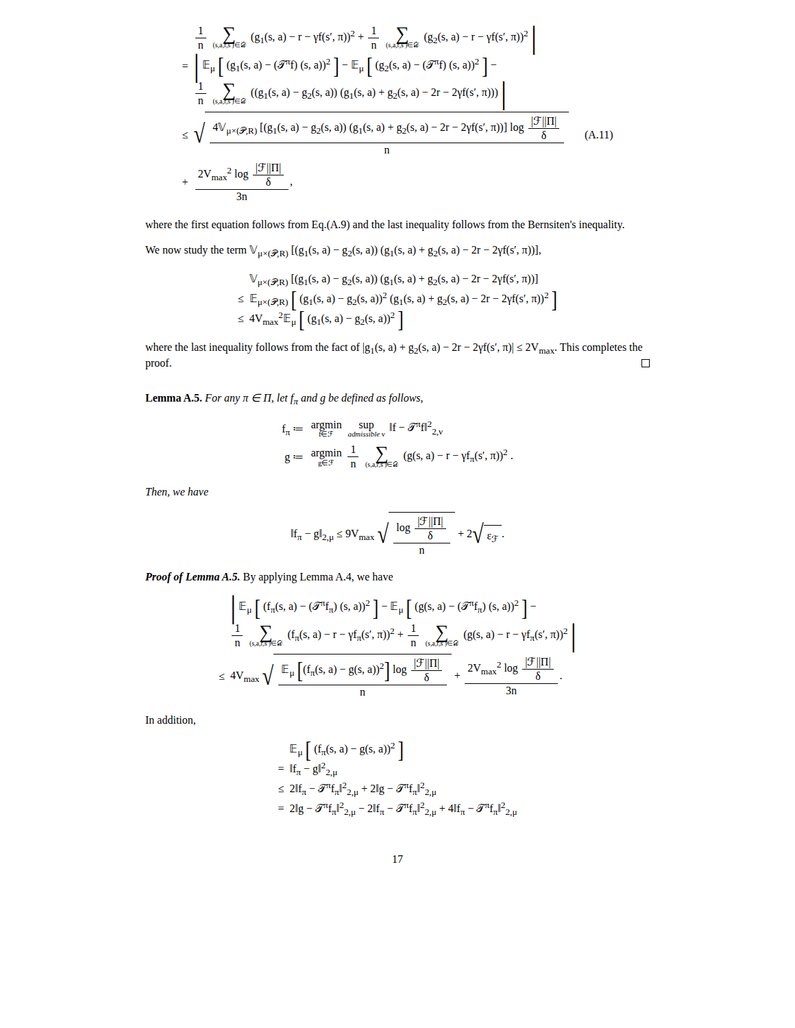1 n ∑(s,a,r,s′)∈𝒟 (g1(s, a) − r − γf(s′, π))2 + 1 n ∑(s,a,r,s′)∈𝒟 (g2(s, a) − r − γf(s′, π))2 |
=
| 𝔼μ [ (g1(s, a) − (𝒯πf) (s, a))2 ] − 𝔼μ [ (g2(s, a) − (𝒯πf) (s, a))2 ] −
1 n ∑(s,a,r,s′)∈𝒟 ((g1(s, a) − g2(s, a)) (g1(s, a) + g2(s, a) − 2r − 2γf(s′, π))) |
≤
√ 4𝕍μ×(𝒫,R) [(g1(s, a) − g2(s, a)) (g1(s, a) + g2(s, a) − 2r − 2γf(s′, π))] log |ℱ||Π|δ n
(A.11)
+
2Vmax2 log |ℱ||Π|δ 3n ,
where the first equation follows from Eq.(A.9) and the last inequality follows from the Bernsiten's inequality.
We now study the term 𝕍μ×(𝒫,R) [(g1(s, a) − g2(s, a)) (g1(s, a) + g2(s, a) − 2r − 2γf(s′, π))],
𝕍μ×(𝒫,R) [(g1(s, a) − g2(s, a)) (g1(s, a) + g2(s, a) − 2r − 2γf(s′, π))]
≤
𝔼μ×(𝒫,R) [ (g1(s, a) − g2(s, a))2 (g1(s, a) + g2(s, a) − 2r − 2γf(s′, π))2 ]
≤
4Vmax2𝔼μ [ (g1(s, a) − g2(s, a))2 ]
where the last inequality follows from the fact of |g1(s, a) + g2(s, a) − 2r − 2γf(s′, π)| ≤ 2Vmax. This completes the proof.
Lemma A.5. For any π ∈ Π, let fπ and g be defined as follows,
fπ ≔
argmin f∈ℱ sup admissible ν ‖f − 𝒯πf‖22,ν
g ≔
argmin g∈ℱ 1 n ∑(s,a,r,s′)∈𝒟 (g(s, a) − r − γfπ(s′, π))2 .
Then, we have
‖fπ − g‖2,μ ≤ 9Vmax √ log |ℱ||Π|δ n + 2√εℱ.
Proof of Lemma A.5. By applying Lemma A.4, we have
| 𝔼μ [ (fπ(s, a) − (𝒯πfπ) (s, a))2 ] − 𝔼μ [ (g(s, a) − (𝒯πfπ) (s, a))2 ] −
1 n ∑(s,a,r,s′)∈𝒟 (fπ(s, a) − r − γfπ(s′, π))2 + 1 n ∑(s,a,r,s′)∈𝒟 (g(s, a) − r − γfπ(s′, π))2 |
≤
4Vmax √ 𝔼μ [(fπ(s, a) − g(s, a))2] log |ℱ||Π|δ n + 2Vmax2 log |ℱ||Π|δ 3n .
In addition,
𝔼μ [ (fπ(s, a) − g(s, a))2 ]
=
‖fπ − g‖22,μ
≤
2‖fπ − 𝒯πfπ‖22,μ + 2‖g − 𝒯πfπ‖22,μ
=
2‖g − 𝒯πfπ‖22,μ − 2‖fπ − 𝒯πfπ‖22,μ + 4‖fπ − 𝒯πfπ‖22,μ
17